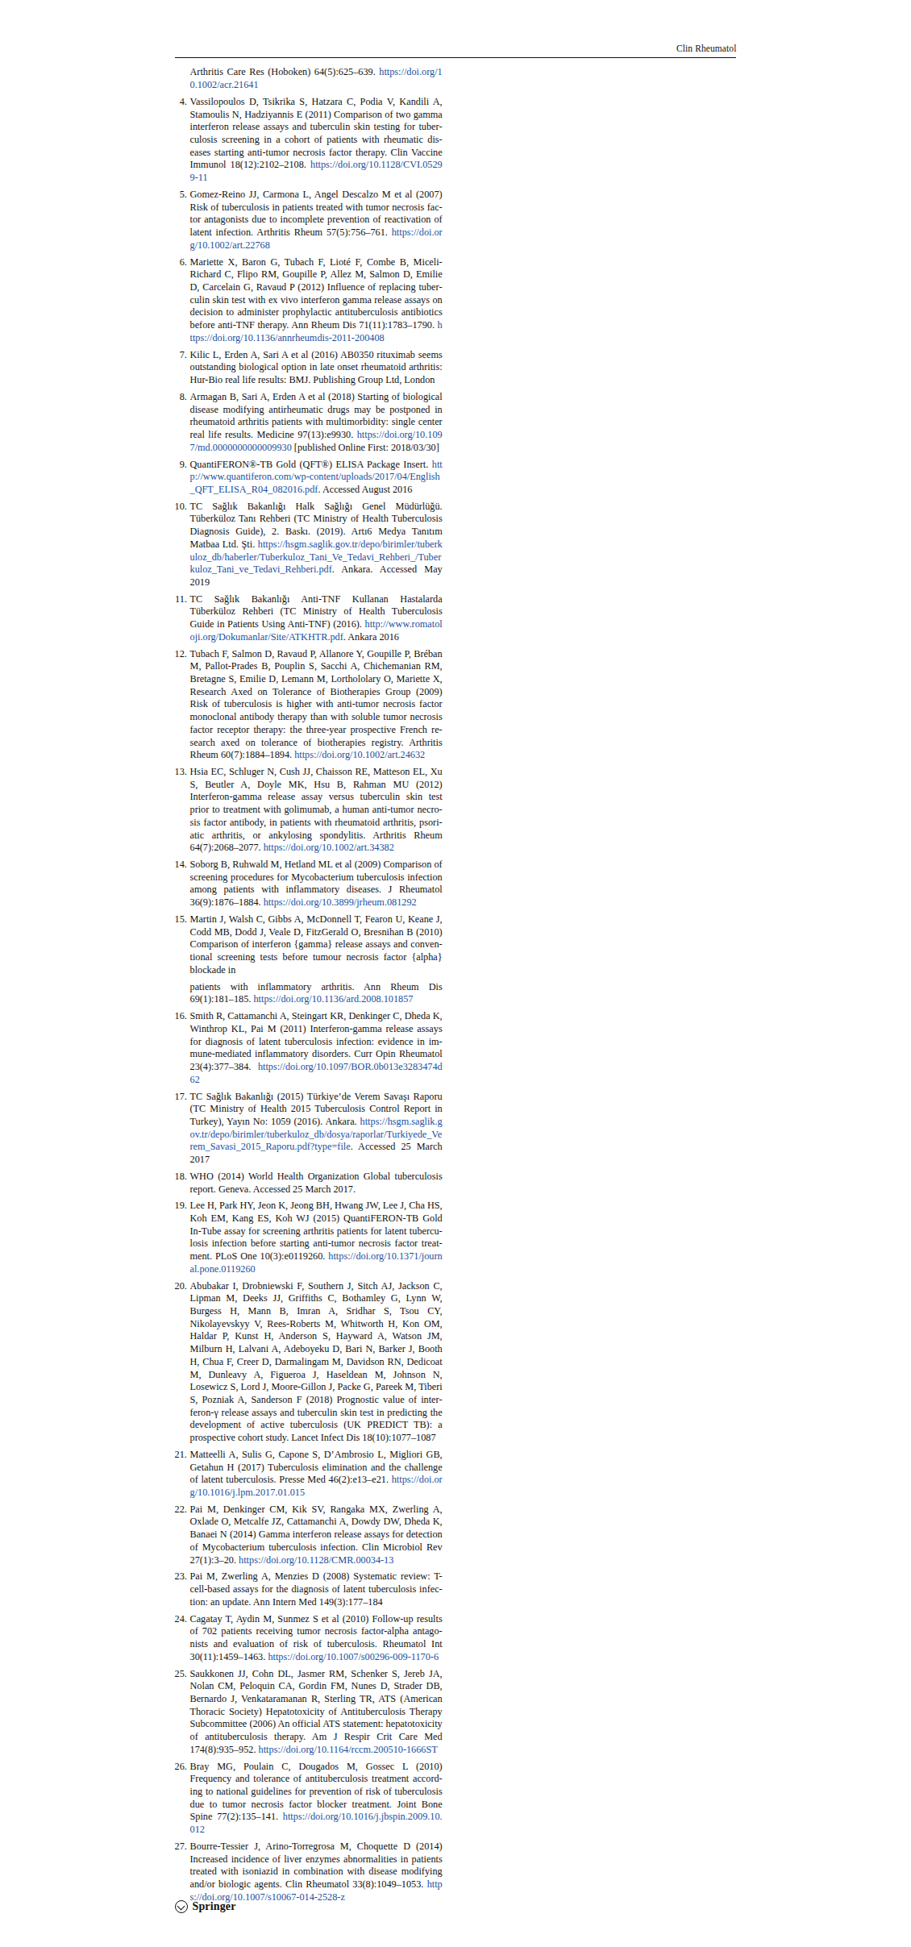Clin Rheumatol
Arthritis Care Res (Hoboken) 64(5):625–639. https://doi.org/10.1002/acr.21641
4. Vassilopoulos D, Tsikrika S, Hatzara C, Podia V, Kandili A, Stamoulis N, Hadziyannis E (2011) Comparison of two gamma interferon release assays and tuberculin skin testing for tuberculosis screening in a cohort of patients with rheumatic diseases starting anti-tumor necrosis factor therapy. Clin Vaccine Immunol 18(12):2102–2108. https://doi.org/10.1128/CVI.05299-11
5. Gomez-Reino JJ, Carmona L, Angel Descalzo M et al (2007) Risk of tuberculosis in patients treated with tumor necrosis factor antagonists due to incomplete prevention of reactivation of latent infection. Arthritis Rheum 57(5):756–761. https://doi.org/10.1002/art.22768
6. Mariette X, Baron G, Tubach F, Lioté F, Combe B, Miceli-Richard C, Flipo RM, Goupille P, Allez M, Salmon D, Emilie D, Carcelain G, Ravaud P (2012) Influence of replacing tuberculin skin test with ex vivo interferon gamma release assays on decision to administer prophylactic antituberculosis antibiotics before anti-TNF therapy. Ann Rheum Dis 71(11):1783–1790. https://doi.org/10.1136/annrheumdis-2011-200408
7. Kilic L, Erden A, Sari A et al (2016) AB0350 rituximab seems outstanding biological option in late onset rheumatoid arthritis: Hur-Bio real life results: BMJ. Publishing Group Ltd, London
8. Armagan B, Sari A, Erden A et al (2018) Starting of biological disease modifying antirheumatic drugs may be postponed in rheumatoid arthritis patients with multimorbidity: single center real life results. Medicine 97(13):e9930. https://doi.org/10.1097/md.0000000000009930 [published Online First: 2018/03/30]
9. QuantiFERON®-TB Gold (QFT®) ELISA Package Insert. http://www.quantiferon.com/wp-content/uploads/2017/04/English_QFT_ELISA_R04_082016.pdf. Accessed August 2016
10. TC Sağlık Bakanlığı Halk Sağlığı Genel Müdürlüğü. Tüberküloz Tanı Rehberi (TC Ministry of Health Tuberculosis Diagnosis Guide), 2. Baskı. (2019). Artı6 Medya Tanıtım Matbaa Ltd. Şti. https://hsgm.saglik.gov.tr/depo/birimler/tuberkuloz_db/haberler/Tuberkuloz_Tani_Ve_Tedavi_Rehberi_/Tuberkuloz_Tani_ve_Tedavi_Rehberi.pdf. Ankara. Accessed May 2019
11. TC Sağlık Bakanlığı Anti-TNF Kullanan Hastalarda Tüberküloz Rehberi (TC Ministry of Health Tuberculosis Guide in Patients Using Anti-TNF) (2016). http://www.romatoloji.org/Dokumanlar/Site/ATKHTR.pdf. Ankara 2016
12. Tubach F, Salmon D, Ravaud P, Allanore Y, Goupille P, Bréban M, Pallot-Prades B, Pouplin S, Sacchi A, Chichemanian RM, Bretagne S, Emilie D, Lemann M, Lorthololary O, Mariette X, Research Axed on Tolerance of Biotherapies Group (2009) Risk of tuberculosis is higher with anti-tumor necrosis factor monoclonal antibody therapy than with soluble tumor necrosis factor receptor therapy: the three-year prospective French research axed on tolerance of biotherapies registry. Arthritis Rheum 60(7):1884–1894. https://doi.org/10.1002/art.24632
13. Hsia EC, Schluger N, Cush JJ, Chaisson RE, Matteson EL, Xu S, Beutler A, Doyle MK, Hsu B, Rahman MU (2012) Interferon-gamma release assay versus tuberculin skin test prior to treatment with golimumab, a human anti-tumor necrosis factor antibody, in patients with rheumatoid arthritis, psoriatic arthritis, or ankylosing spondylitis. Arthritis Rheum 64(7):2068–2077. https://doi.org/10.1002/art.34382
14. Soborg B, Ruhwald M, Hetland ML et al (2009) Comparison of screening procedures for Mycobacterium tuberculosis infection among patients with inflammatory diseases. J Rheumatol 36(9):1876–1884. https://doi.org/10.3899/jrheum.081292
15. Martin J, Walsh C, Gibbs A, McDonnell T, Fearon U, Keane J, Codd MB, Dodd J, Veale D, FitzGerald O, Bresnihan B (2010) Comparison of interferon {gamma} release assays and conventional screening tests before tumour necrosis factor {alpha} blockade in
patients with inflammatory arthritis. Ann Rheum Dis 69(1):181–185. https://doi.org/10.1136/ard.2008.101857
16. Smith R, Cattamanchi A, Steingart KR, Denkinger C, Dheda K, Winthrop KL, Pai M (2011) Interferon-gamma release assays for diagnosis of latent tuberculosis infection: evidence in immune-mediated inflammatory disorders. Curr Opin Rheumatol 23(4):377–384. https://doi.org/10.1097/BOR.0b013e3283474d62
17. TC Sağlık Bakanlığı (2015) Türkiye’de Verem Savaşı Raporu (TC Ministry of Health 2015 Tuberculosis Control Report in Turkey), Yayın No: 1059 (2016). Ankara. https://hsgm.saglik.gov.tr/depo/birimler/tuberkuloz_db/dosya/raporlar/Turkiyede_Verem_Savasi_2015_Raporu.pdf?type=file. Accessed 25 March 2017
18. WHO (2014) World Health Organization Global tuberculosis report. Geneva. Accessed 25 March 2017.
19. Lee H, Park HY, Jeon K, Jeong BH, Hwang JW, Lee J, Cha HS, Koh EM, Kang ES, Koh WJ (2015) QuantiFERON-TB Gold In-Tube assay for screening arthritis patients for latent tuberculosis infection before starting anti-tumor necrosis factor treatment. PLoS One 10(3):e0119260. https://doi.org/10.1371/journal.pone.0119260
20. Abubakar I, Drobniewski F, Southern J, Sitch AJ, Jackson C, Lipman M, Deeks JJ, Griffiths C, Bothamley G, Lynn W, Burgess H, Mann B, Imran A, Sridhar S, Tsou CY, Nikolayevskyy V, Rees-Roberts M, Whitworth H, Kon OM, Haldar P, Kunst H, Anderson S, Hayward A, Watson JM, Milburn H, Lalvani A, Adeboyeku D, Bari N, Barker J, Booth H, Chua F, Creer D, Darmalingam M, Davidson RN, Dedicoat M, Dunleavy A, Figueroa J, Haseldean M, Johnson N, Losewicz S, Lord J, Moore-Gillon J, Packe G, Pareek M, Tiberi S, Pozniak A, Sanderson F (2018) Prognostic value of interferon-γ release assays and tuberculin skin test in predicting the development of active tuberculosis (UK PREDICT TB): a prospective cohort study. Lancet Infect Dis 18(10):1077–1087
21. Matteelli A, Sulis G, Capone S, D’Ambrosio L, Migliori GB, Getahun H (2017) Tuberculosis elimination and the challenge of latent tuberculosis. Presse Med 46(2):e13–e21. https://doi.org/10.1016/j.lpm.2017.01.015
22. Pai M, Denkinger CM, Kik SV, Rangaka MX, Zwerling A, Oxlade O, Metcalfe JZ, Cattamanchi A, Dowdy DW, Dheda K, Banaei N (2014) Gamma interferon release assays for detection of Mycobacterium tuberculosis infection. Clin Microbiol Rev 27(1):3–20. https://doi.org/10.1128/CMR.00034-13
23. Pai M, Zwerling A, Menzies D (2008) Systematic review: T-cell-based assays for the diagnosis of latent tuberculosis infection: an update. Ann Intern Med 149(3):177–184
24. Cagatay T, Aydin M, Sunmez S et al (2010) Follow-up results of 702 patients receiving tumor necrosis factor-alpha antagonists and evaluation of risk of tuberculosis. Rheumatol Int 30(11):1459–1463. https://doi.org/10.1007/s00296-009-1170-6
25. Saukkonen JJ, Cohn DL, Jasmer RM, Schenker S, Jereb JA, Nolan CM, Peloquin CA, Gordin FM, Nunes D, Strader DB, Bernardo J, Venkataramanan R, Sterling TR, ATS (American Thoracic Society) Hepatotoxicity of Antituberculosis Therapy Subcommittee (2006) An official ATS statement: hepatotoxicity of antituberculosis therapy. Am J Respir Crit Care Med 174(8):935–952. https://doi.org/10.1164/rccm.200510-1666ST
26. Bray MG, Poulain C, Dougados M, Gossec L (2010) Frequency and tolerance of antituberculosis treatment according to national guidelines for prevention of risk of tuberculosis due to tumor necrosis factor blocker treatment. Joint Bone Spine 77(2):135–141. https://doi.org/10.1016/j.jbspin.2009.10.012
27. Bourre-Tessier J, Arino-Torregrosa M, Choquette D (2014) Increased incidence of liver enzymes abnormalities in patients treated with isoniazid in combination with disease modifying and/or biologic agents. Clin Rheumatol 33(8):1049–1053. https://doi.org/10.1007/s10067-014-2528-z
Springer